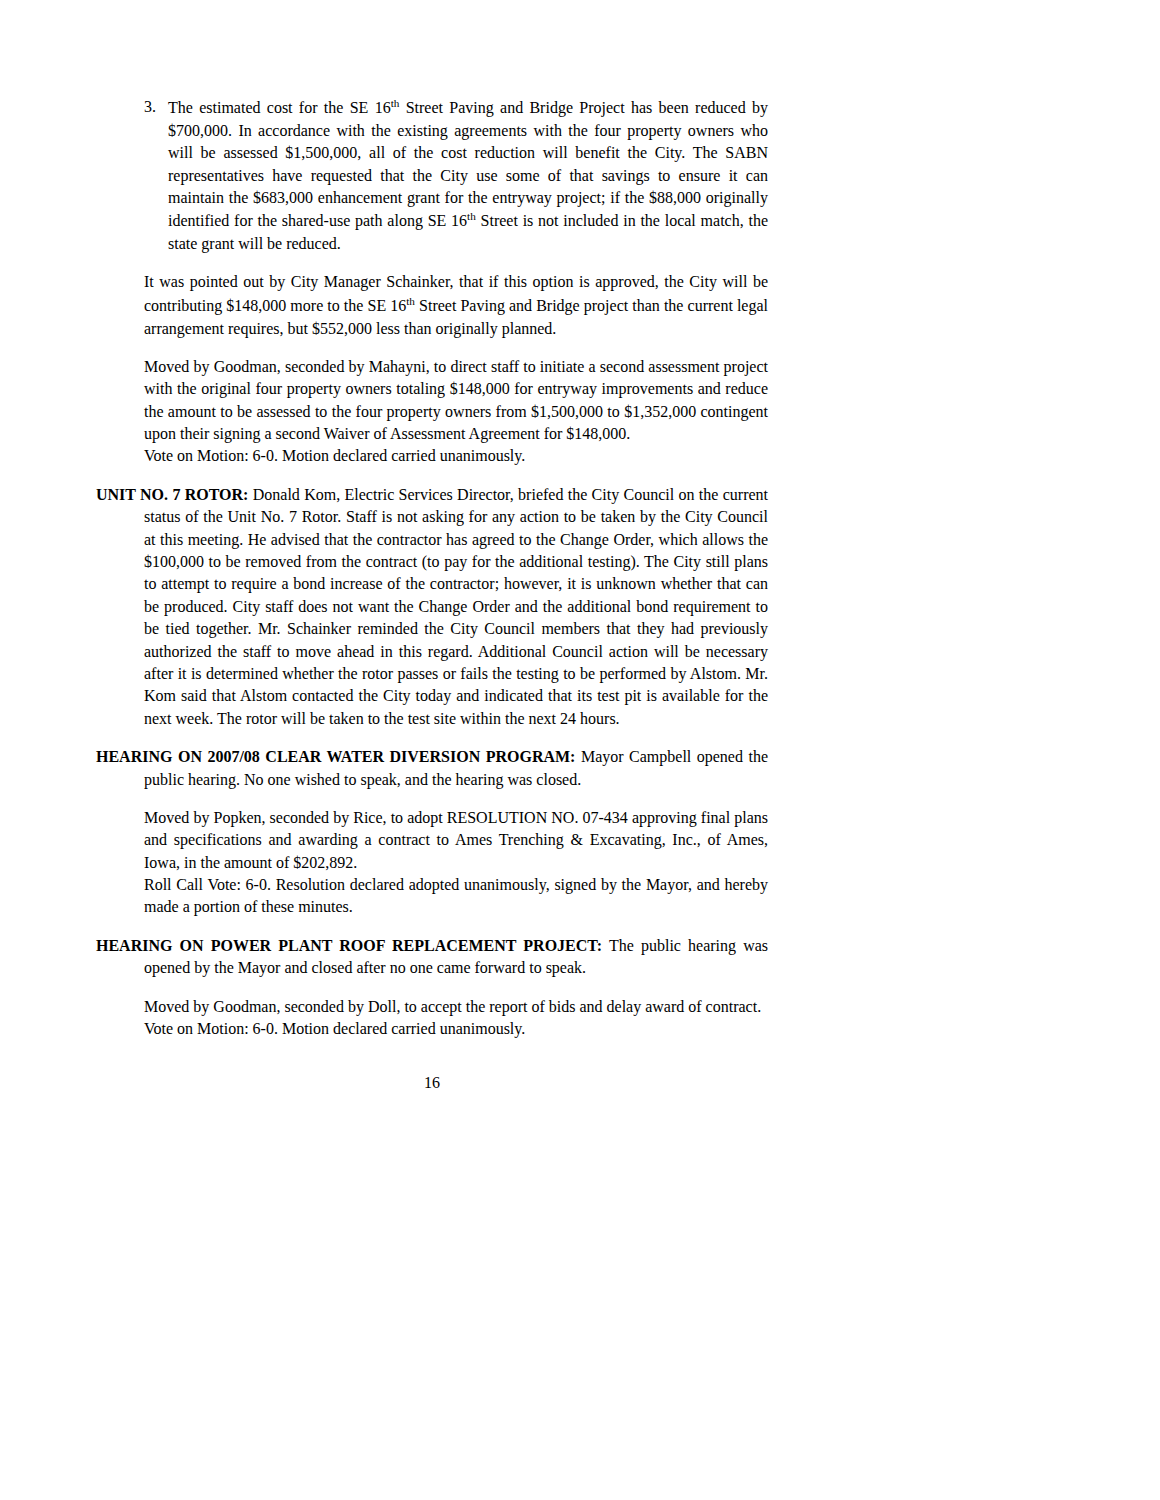3.
The estimated cost for the SE 16th Street Paving and Bridge Project has been reduced by $700,000. In accordance with the existing agreements with the four property owners who will be assessed $1,500,000, all of the cost reduction will benefit the City. The SABN representatives have requested that the City use some of that savings to ensure it can maintain the $683,000 enhancement grant for the entryway project; if the $88,000 originally identified for the shared-use path along SE 16th Street is not included in the local match, the state grant will be reduced.
It was pointed out by City Manager Schainker, that if this option is approved, the City will be contributing $148,000 more to the SE 16th Street Paving and Bridge project than the current legal arrangement requires, but $552,000 less than originally planned.
Moved by Goodman, seconded by Mahayni, to direct staff to initiate a second assessment project with the original four property owners totaling $148,000 for entryway improvements and reduce the amount to be assessed to the four property owners from $1,500,000 to $1,352,000 contingent upon their signing a second Waiver of Assessment Agreement for $148,000.
Vote on Motion: 6-0. Motion declared carried unanimously.
UNIT NO. 7 ROTOR: Donald Kom, Electric Services Director, briefed the City Council on the current status of the Unit No. 7 Rotor. Staff is not asking for any action to be taken by the City Council at this meeting. He advised that the contractor has agreed to the Change Order, which allows the $100,000 to be removed from the contract (to pay for the additional testing). The City still plans to attempt to require a bond increase of the contractor; however, it is unknown whether that can be produced. City staff does not want the Change Order and the additional bond requirement to be tied together. Mr. Schainker reminded the City Council members that they had previously authorized the staff to move ahead in this regard. Additional Council action will be necessary after it is determined whether the rotor passes or fails the testing to be performed by Alstom. Mr. Kom said that Alstom contacted the City today and indicated that its test pit is available for the next week. The rotor will be taken to the test site within the next 24 hours.
HEARING ON 2007/08 CLEAR WATER DIVERSION PROGRAM: Mayor Campbell opened the public hearing. No one wished to speak, and the hearing was closed.
Moved by Popken, seconded by Rice, to adopt RESOLUTION NO. 07-434 approving final plans and specifications and awarding a contract to Ames Trenching & Excavating, Inc., of Ames, Iowa, in the amount of $202,892.
Roll Call Vote: 6-0. Resolution declared adopted unanimously, signed by the Mayor, and hereby made a portion of these minutes.
HEARING ON POWER PLANT ROOF REPLACEMENT PROJECT: The public hearing was opened by the Mayor and closed after no one came forward to speak.
Moved by Goodman, seconded by Doll, to accept the report of bids and delay award of contract.
Vote on Motion: 6-0. Motion declared carried unanimously.
16